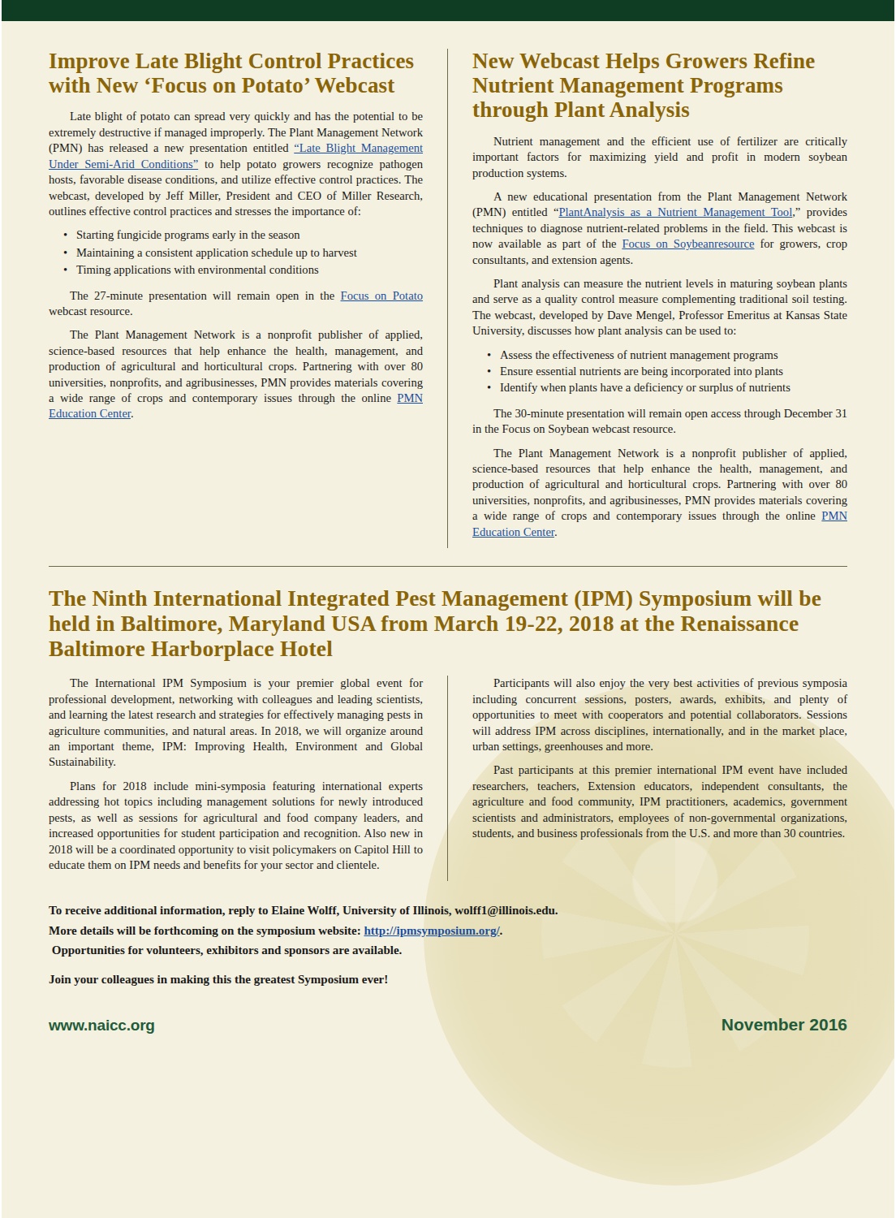Improve Late Blight Control Practices with New ‘Focus on Potato’ Webcast
Late blight of potato can spread very quickly and has the potential to be extremely destructive if managed improperly. The Plant Management Network (PMN) has released a new presentation entitled “Late Blight Management Under Semi-Arid Conditions” to help potato growers recognize pathogen hosts, favorable disease conditions, and utilize effective control practices. The webcast, developed by Jeff Miller, President and CEO of Miller Research, outlines effective control practices and stresses the importance of:
Starting fungicide programs early in the season
Maintaining a consistent application schedule up to harvest
Timing applications with environmental conditions
The 27-minute presentation will remain open in the Focus on Potato webcast resource.
The Plant Management Network is a nonprofit publisher of applied, science-based resources that help enhance the health, management, and production of agricultural and horticultural crops. Partnering with over 80 universities, nonprofits, and agribusinesses, PMN provides materials covering a wide range of crops and contemporary issues through the online PMN Education Center.
New Webcast Helps Growers Refine Nutrient Management Programs through Plant Analysis
Nutrient management and the efficient use of fertilizer are critically important factors for maximizing yield and profit in modern soybean production systems.
A new educational presentation from the Plant Management Network (PMN) entitled “PlantAnalysis as a Nutrient Management Tool,” provides techniques to diagnose nutrient-related problems in the field. This webcast is now available as part of the Focus on Soybeanresource for growers, crop consultants, and extension agents.
Plant analysis can measure the nutrient levels in maturing soybean plants and serve as a quality control measure complementing traditional soil testing. The webcast, developed by Dave Mengel, Professor Emeritus at Kansas State University, discusses how plant analysis can be used to:
Assess the effectiveness of nutrient management programs
Ensure essential nutrients are being incorporated into plants
Identify when plants have a deficiency or surplus of nutrients
The 30-minute presentation will remain open access through December 31 in the Focus on Soybean webcast resource.
The Plant Management Network is a nonprofit publisher of applied, science-based resources that help enhance the health, management, and production of agricultural and horticultural crops. Partnering with over 80 universities, nonprofits, and agribusinesses, PMN provides materials covering a wide range of crops and contemporary issues through the online PMN Education Center.
The Ninth International Integrated Pest Management (IPM) Symposium will be held in Baltimore, Maryland USA from March 19-22, 2018 at the Renaissance Baltimore Harborplace Hotel
The International IPM Symposium is your premier global event for professional development, networking with colleagues and leading scientists, and learning the latest research and strategies for effectively managing pests in agriculture communities, and natural areas. In 2018, we will organize around an important theme, IPM: Improving Health, Environment and Global Sustainability.
Plans for 2018 include mini-symposia featuring international experts addressing hot topics including management solutions for newly introduced pests, as well as sessions for agricultural and food company leaders, and increased opportunities for student participation and recognition. Also new in 2018 will be a coordinated opportunity to visit policymakers on Capitol Hill to educate them on IPM needs and benefits for your sector and clientele.
Participants will also enjoy the very best activities of previous symposia including concurrent sessions, posters, awards, exhibits, and plenty of opportunities to meet with cooperators and potential collaborators. Sessions will address IPM across disciplines, internationally, and in the market place, urban settings, greenhouses and more.
Past participants at this premier international IPM event have included researchers, teachers, Extension educators, independent consultants, the agriculture and food community, IPM practitioners, academics, government scientists and administrators, employees of non-governmental organizations, students, and business professionals from the U.S. and more than 30 countries.
To receive additional information, reply to Elaine Wolff, University of Illinois, wolff1@illinois.edu.
More details will be forthcoming on the symposium website: http://ipmsymposium.org/.
Opportunities for volunteers, exhibitors and sponsors are available.
Join your colleagues in making this the greatest Symposium ever!
www.naicc.org
November 2016